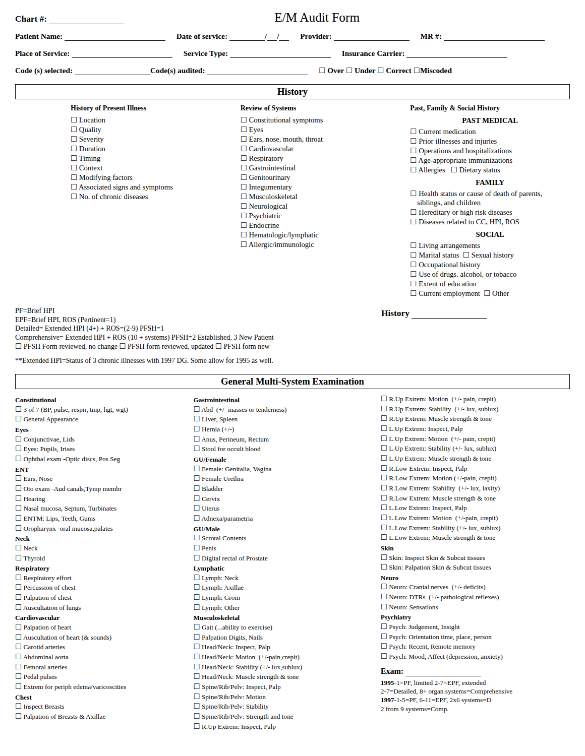Chart #:
E/M Audit Form
Patient Name: Date of service: / / Provider: MR #:
Place of Service: Service Type: Insurance Carrier:
Code (s) selected: Code(s) audited: ☐ Over ☐ Under ☐ Correct ☐Miscoded
History
History of Present Illness
☐ Location
☐ Quality
☐ Severity
☐ Duration
☐ Timing
☐ Context
☐ Modifying factors
☐ Associated signs and symptoms
☐ No. of chronic diseases
Review of Systems
☐ Constitutional symptoms
☐ Eyes
☐ Ears, nose, mouth, throat
☐ Cardiovascular
☐ Respiratory
☐ Gastrointestinal
☐ Genitourinary
☐ Integumentary
☐ Musculoskeletal
☐ Neurological
☐ Psychiatric
☐ Endocrine
☐ Hematologic/lymphatic
☐ Allergic/immunologic
Past, Family & Social History
PAST MEDICAL
☐ Current medication
☐ Prior illnesses and injuries
☐ Operations and hospitalizations
☐ Age-appropriate immunizations
☐ Allergies ☐ Dietary status
FAMILY
☐ Health status or cause of death of parents,
siblings, and children
☐ Hereditary or high risk diseases
☐ Diseases related to CC, HPI, ROS
SOCIAL
☐ Living arrangements
☐ Marital status ☐ Sexual history
☐ Occupational history
☐ Use of drugs, alcohol, or tobacco
☐ Extent of education
☐ Current employment ☐ Other
PF=Brief HPI
EPF=Brief HPI, ROS (Pertinent=1)
Detailed= Extended HPI (4+) + ROS=(2-9) PFSH=1
Comprehensive= Extended HPI + ROS (10 + systems) PFSH=2 Established, 3 New Patient
☐ PFSH Form reviewed, no change ☐ PFSH form reviewed, updated ☐ PFSH form new
**Extended HPI=Status of 3 chronic illnesses with 1997 DG. Some allow for 1995 as well.
History
General Multi-System Examination
Constitutional
☐ 3 of 7 (BP, pulse, respir, tmp, hgt, wgt)
☐ General Appearance
Eyes
☐ Conjunctivae, Lids
☐ Eyes: Pupils, Irises
☐ Ophthal exam -Optic discs, Pos Seg
ENT
☐ Ears, Nose
☐ Oto exam -Aud canals,Tymp membr
☐ Hearing
☐ Nasal mucosa, Septum, Turbinates
☐ ENTM: Lips, Teeth, Gums
☐ Oropharynx -oral mucosa,palates
Neck
☐ Neck
☐ Thyroid
Respiratory
☐ Respiratory effort
☐ Percussion of chest
☐ Palpation of chest
☐ Auscultation of lungs
Cardiovascular
☐ Palpation of heart
☐ Auscultation of heart (& sounds)
☐ Carotid arteries
☐ Abdominal aorta
☐ Femoral arteries
☐ Pedal pulses
☐ Extrem for periph edema/varicoscities
Chest
☐ Inspect Breasts
☐ Palpation of Breasts & Axillae
Gastrointestinal
☐ Abd (+/- masses or tenderness)
☐ Liver, Spleen
☐ Hernia (+/-)
☐ Anus, Perineum, Rectum
☐ Stool for occult blood
GU/Female
☐ Female: Genitalia, Vagina
☐ Female Urethra
☐ Bladder
☐ Cervix
☐ Uterus
☐ Adnexa/parametria
GU/Male
☐ Scrotal Contents
☐ Penis
☐ Digital rectal of Prostate
Lymphatic
☐ Lymph: Neck
☐ Lymph: Axillae
☐ Lymph: Groin
☐ Lymph: Other
Musculoskeletal
☐ Gait (...ability to exercise)
☐ Palpation Digits, Nails
☐ Head/Neck: Inspect, Palp
☐ Head/Neck: Motion (+/-pain,crepit)
☐ Head/Neck: Stability (+/- lux,sublux)
☐ Head/Neck: Muscle strength & tone
☐ Spine/Rib/Pelv: Inspect, Palp
☐ Spine/Rib/Pelv: Motion
☐ Spine/Rib/Pelv: Stability
☐ Spine/Rib/Pelv: Strength and tone
☐ R.Up Extrem: Inspect, Palp
☐ R.Up Extrem: Motion (+/- pain, crepit)
☐ R.Up Extrem: Stability (+/- lux, sublux)
☐ R.Up Extrem: Muscle strength & tone
☐ L.Up Extrem: Inspect, Palp
☐ L.Up Extrem: Motion (+/- pain, crepit)
☐ L.Up Extrem: Stability (+/- lux, sublux)
☐ L.Up Extrem: Muscle strength & tone
☐ R.Low Extrem: Inspect, Palp
☐ R.Low Extrem: Motion (+/-pain, crepit)
☐ R.Low Extrem: Stability (+/- lux, laxity)
☐ R.Low Extrem: Muscle strength & tone
☐ L.Low Extrem: Inspect, Palp
☐ L.Low Extrem: Motion (+/-pain, crepit)
☐ L.Low Extrem: Stability (+/- lux, sublux)
☐ L.Low Extrem: Muscle strength & tone
Skin
☐ Skin: Inspect Skin & Subcut tissues
☐ Skin: Palpation Skin & Subcut tissues
Neuro
☐ Neuro: Cranial nerves (+/- deficits)
☐ Neuro: DTRs (+/- pathological reflexes)
☐ Neuro: Sensations
Psychiatry
☐ Psych: Judgement, Insight
☐ Psych: Orientation time, place, person
☐ Psych: Recent, Remote memory
☐ Psych: Mood, Affect (depression, anxiety)
Exam:
1995-1=PF, limited 2-7=EPF, extended
2-7=Detailed, 8+ organ systems=Comprehensive
1997-1-5=PF, 6-11=EPF, 2x6 systems=D
2 from 9 systems=Comp.